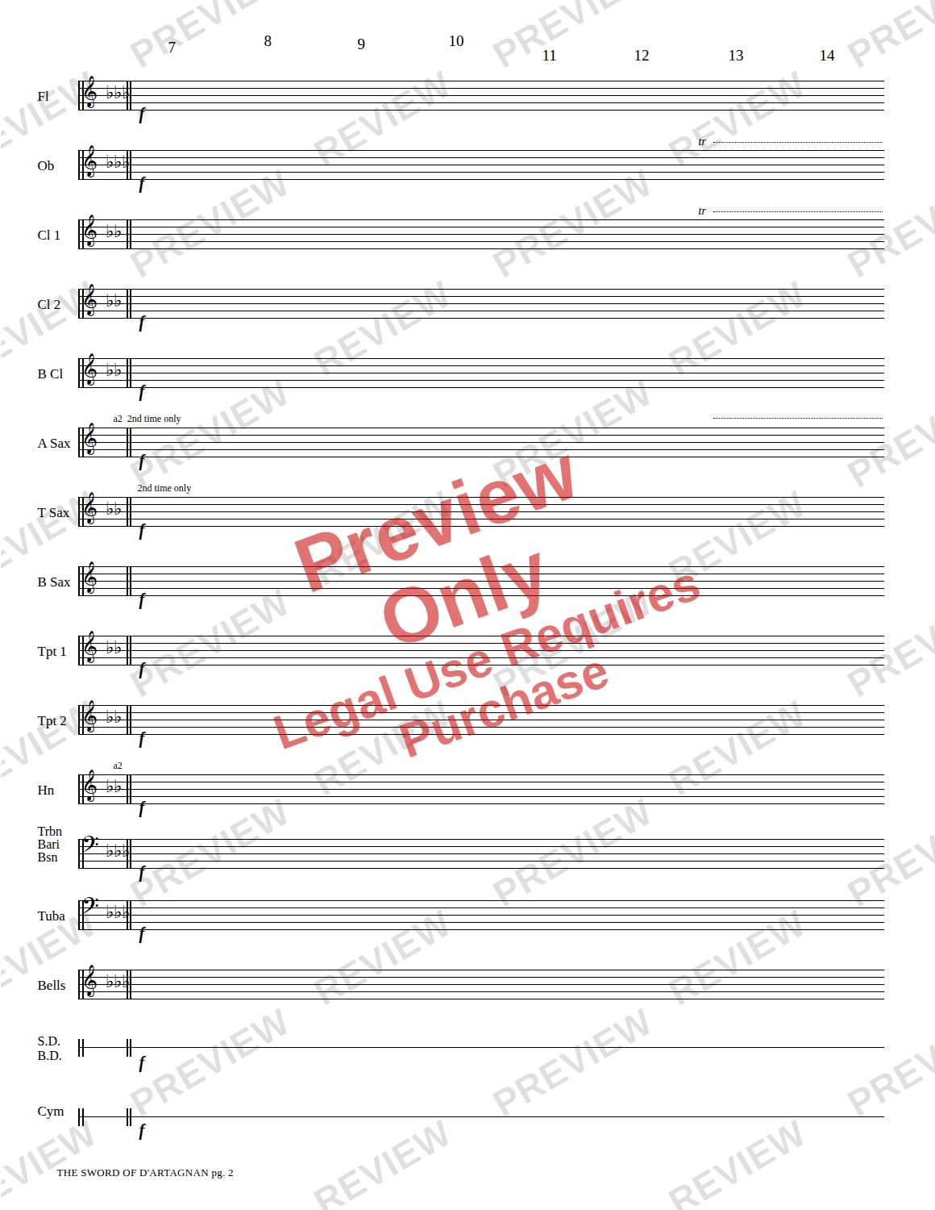7
8
9
10
11
12
13
14
Fl
𝄞
♭♭♭
f
Ob
𝄞
♭♭♭
f
tr
Cl 1
𝄞
♭♭
tr
Cl 2
𝄞
♭♭
f
B Cl
𝄞
♭♭
f
A Sax
𝄞
a2 2nd time only
f
T Sax
𝄞
♭♭
2nd time only
f
B Sax
𝄞
f
Tpt 1
𝄞
♭♭
f
Tpt 2
𝄞
♭♭
f
Hn
𝄞
♭♭
a2
f
Trbn
Bari
Bsn
𝄢
♭♭♭
f
Tuba
𝄢
♭♭♭
f
Bells
𝄞
♭♭♭
S.D.
B.D.
f
Cym
f
THE SWORD OF D'ARTAGNAN pg. 2
PREVIEW
PREVIEW
PREVIEW
REVIEW
REVIEW
REVIEW
PREVIEW
PREVIEW
PREVIEW
REVIEW
REVIEW
REVIEW
PREVIEW
PREVIEW
PREVIEW
REVIEW
REVIEW
REVIEW
PREVIEW
PREVIEW
PREVIEW
REVIEW
REVIEW
REVIEW
PREVIEW
PREVIEW
PREVIEW
REVIEW
REVIEW
REVIEW
PREVIEW
PREVIEW
PREVIEW
REVIEW
REVIEW
REVIEW
Preview Only
Legal Use Requires Purchase